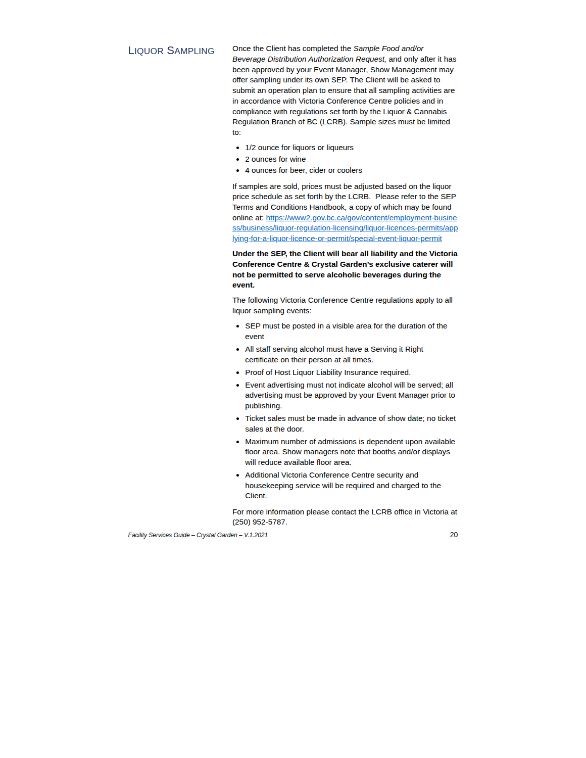LIQUOR SAMPLING
Once the Client has completed the Sample Food and/or Beverage Distribution Authorization Request, and only after it has been approved by your Event Manager, Show Management may offer sampling under its own SEP. The Client will be asked to submit an operation plan to ensure that all sampling activities are in accordance with Victoria Conference Centre policies and in compliance with regulations set forth by the Liquor & Cannabis Regulation Branch of BC (LCRB). Sample sizes must be limited to:
1/2 ounce for liquors or liqueurs
2 ounces for wine
4 ounces for beer, cider or coolers
If samples are sold, prices must be adjusted based on the liquor price schedule as set forth by the LCRB. Please refer to the SEP Terms and Conditions Handbook, a copy of which may be found online at: https://www2.gov.bc.ca/gov/content/employment-business/business/liquor-regulation-licensing/liquor-licences-permits/applying-for-a-liquor-licence-or-permit/special-event-liquor-permit
Under the SEP, the Client will bear all liability and the Victoria Conference Centre & Crystal Garden’s exclusive caterer will not be permitted to serve alcoholic beverages during the event.
The following Victoria Conference Centre regulations apply to all liquor sampling events:
SEP must be posted in a visible area for the duration of the event
All staff serving alcohol must have a Serving it Right certificate on their person at all times.
Proof of Host Liquor Liability Insurance required.
Event advertising must not indicate alcohol will be served; all advertising must be approved by your Event Manager prior to publishing.
Ticket sales must be made in advance of show date; no ticket sales at the door.
Maximum number of admissions is dependent upon available floor area. Show managers note that booths and/or displays will reduce available floor area.
Additional Victoria Conference Centre security and housekeeping service will be required and charged to the Client.
For more information please contact the LCRB office in Victoria at (250) 952-5787.
Facility Services Guide – Crystal Garden – V.1.2021 20